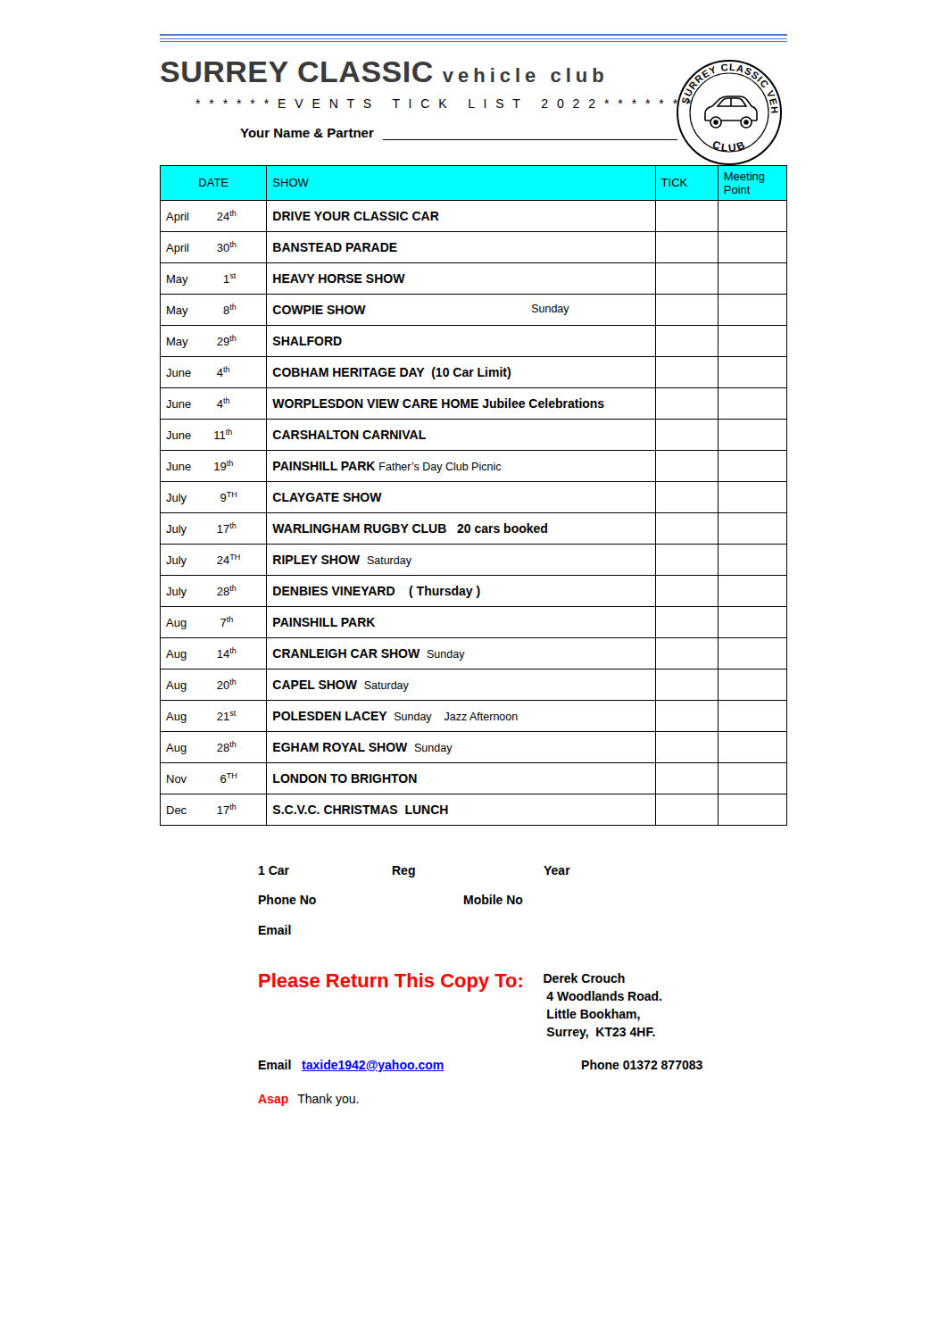SURREY CLASSIC VEHICLE CLUB
SURREY CLASSIC vehicle club
* * * * * * E V E N T S T I C K L I S T 2 0 2 2 * * * * * * *
Your Name & Partner
| DATE | SHOW | TICK | Meeting Point |
| --- | --- | --- | --- |
| April 24 th | DRIVE YOUR CLASSIC CAR | | |
| April 30 th | BANSTEAD PARADE | | |
| May 1 st | HEAVY HORSE SHOW | | |
| May 8 th | COWPIE SHOW Sunday | | |
| May 29 th | SHALFORD | | |
| June 4 th | COBHAM HERITAGE DAY (10 Car Limit) | | |
| June 4 th | WORPLESDON VIEW CARE HOME Jubilee Celebrations | | |
| June 11 th | CARSHALTON CARNIVAL | | |
| June 19 th | PAINSHILL PARK Father’s Day Club Picnic | | |
| July 9 TH | CLAYGATE SHOW | | |
| July 17 th | WARLINGHAM RUGBY CLUB 20 cars booked | | |
| July 24 TH | RIPLEY SHOW Saturday | | |
| July 28 th | DENBIES VINEYARD ( Thursday ) | | |
| Aug 7 th | PAINSHILL PARK | | |
| Aug 14 th | CRANLEIGH CAR SHOW Sunday | | |
| Aug 20 th | CAPEL SHOW Saturday | | |
| Aug 21 st | POLESDEN LACEY Sunday Jazz Afternoon | | |
| Aug 28 th | EGHAM ROYAL SHOW Sunday | | |
| Nov 6 TH | LONDON TO BRIGHTON | | |
| Dec 17 th | S.C.V.C. CHRISTMAS LUNCH | | |
1 Car Reg Year
Phone No Mobile No
Email
Please Return This Copy To: Derek Crouch
4 Woodlands Road.
Little Bookham,
Surrey, KT23 4HF.
Email taxide1942@yahoo.com Phone 01372 877083
Asap Thank you.